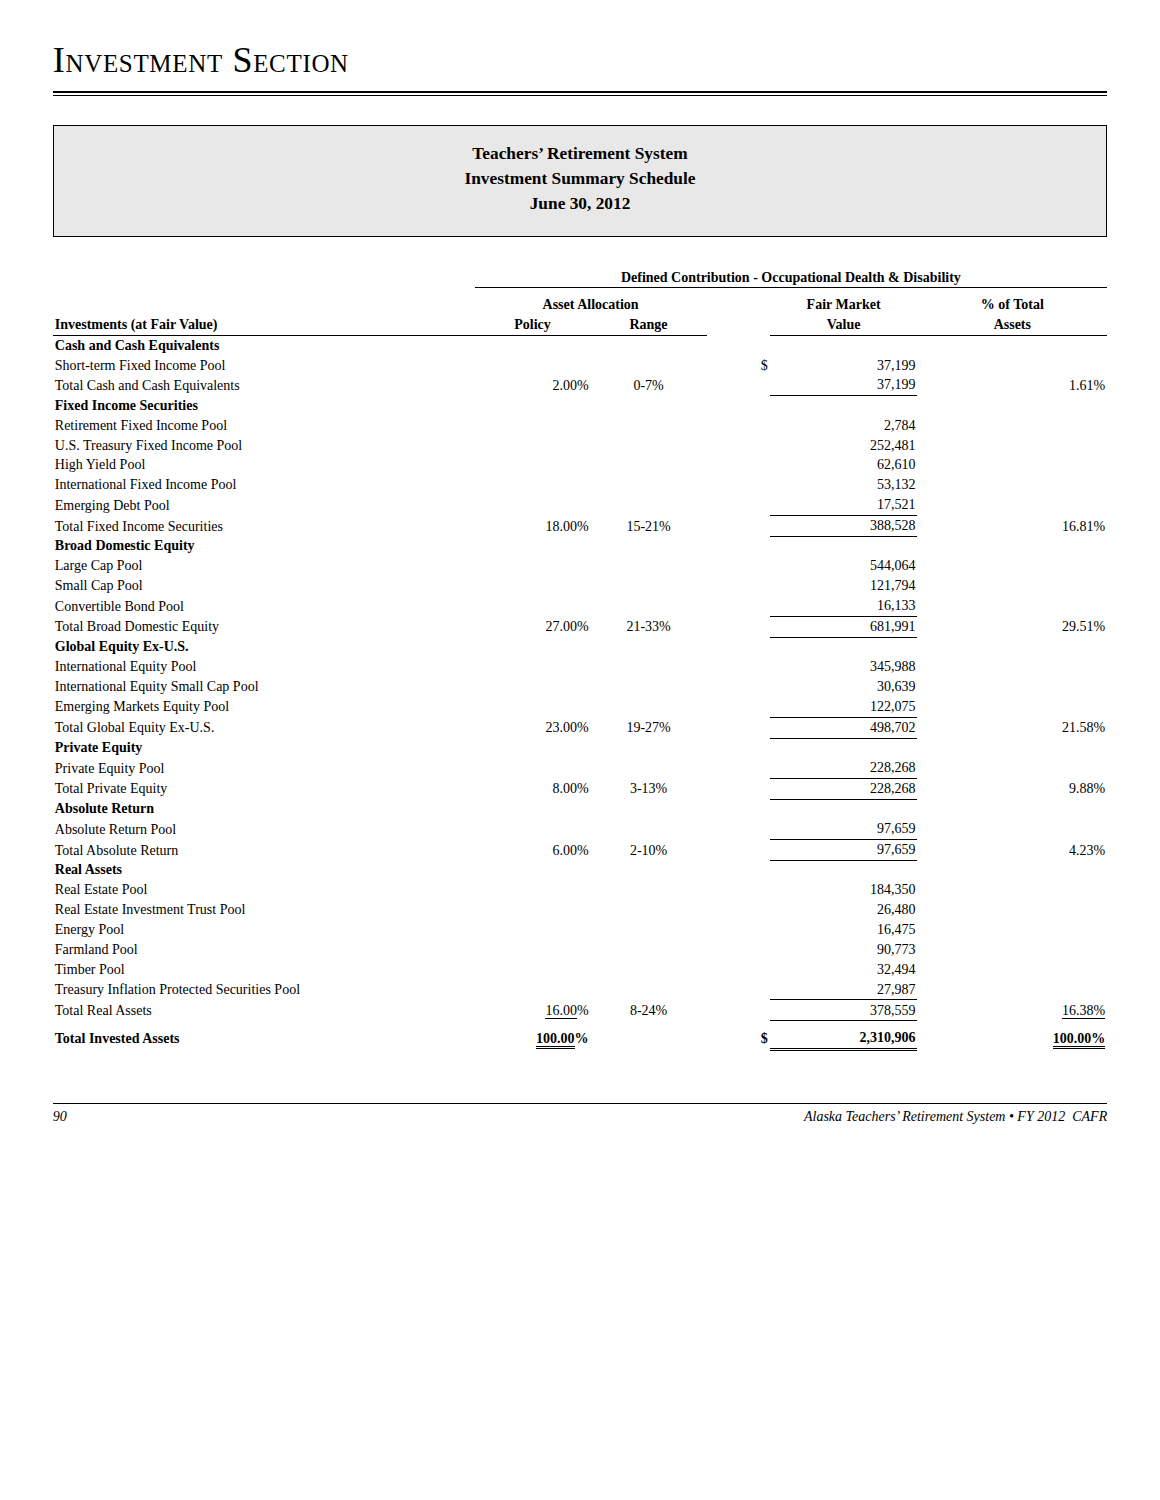Investment Section
Teachers’ Retirement System
Investment Summary Schedule
June 30, 2012
| | Defined Contribution - Occupational Dealth & Disability |
| | Asset Allocation | | Fair Market | % of Total |
| Investments (at Fair Value) | Policy | Range | | Value | Assets |
| Cash and Cash Equivalents | | | | | |
| Short-term Fixed Income Pool | | | $ | 37,199 | |
| Total Cash and Cash Equivalents | 2.00% | 0-7% | | 37,199 | 1.61% |
| Fixed Income Securities | | | | | |
| Retirement Fixed Income Pool | | | | 2,784 | |
| U.S. Treasury Fixed Income Pool | | | | 252,481 | |
| High Yield Pool | | | | 62,610 | |
| International Fixed Income Pool | | | | 53,132 | |
| Emerging Debt Pool | | | | 17,521 | |
| Total Fixed Income Securities | 18.00% | 15-21% | | 388,528 | 16.81% |
| Broad Domestic Equity | | | | | |
| Large Cap Pool | | | | 544,064 | |
| Small Cap Pool | | | | 121,794 | |
| Convertible Bond Pool | | | | 16,133 | |
| Total Broad Domestic Equity | 27.00% | 21-33% | | 681,991 | 29.51% |
| Global Equity Ex-U.S. | | | | | |
| International Equity Pool | | | | 345,988 | |
| International Equity Small Cap Pool | | | | 30,639 | |
| Emerging Markets Equity Pool | | | | 122,075 | |
| Total Global Equity Ex-U.S. | 23.00% | 19-27% | | 498,702 | 21.58% |
| Private Equity | | | | | |
| Private Equity Pool | | | | 228,268 | |
| Total Private Equity | 8.00% | 3-13% | | 228,268 | 9.88% |
| Absolute Return | | | | | |
| Absolute Return Pool | | | | 97,659 | |
| Total Absolute Return | 6.00% | 2-10% | | 97,659 | 4.23% |
| Real Assets | | | | | |
| Real Estate Pool | | | | 184,350 | |
| Real Estate Investment Trust Pool | | | | 26,480 | |
| Energy Pool | | | | 16,475 | |
| Farmland Pool | | | | 90,773 | |
| Timber Pool | | | | 32,494 | |
| Treasury Inflation Protected Securities Pool | | | | 27,987 | |
| Total Real Assets | 16.00 % | 8-24% | | 378,559 | 16.38% |
| Total Invested Assets | 100.00 % | | $ | 2,310,906 | 100.00% |
90
Alaska Teachers’ Retirement System • FY 2012 CAFR